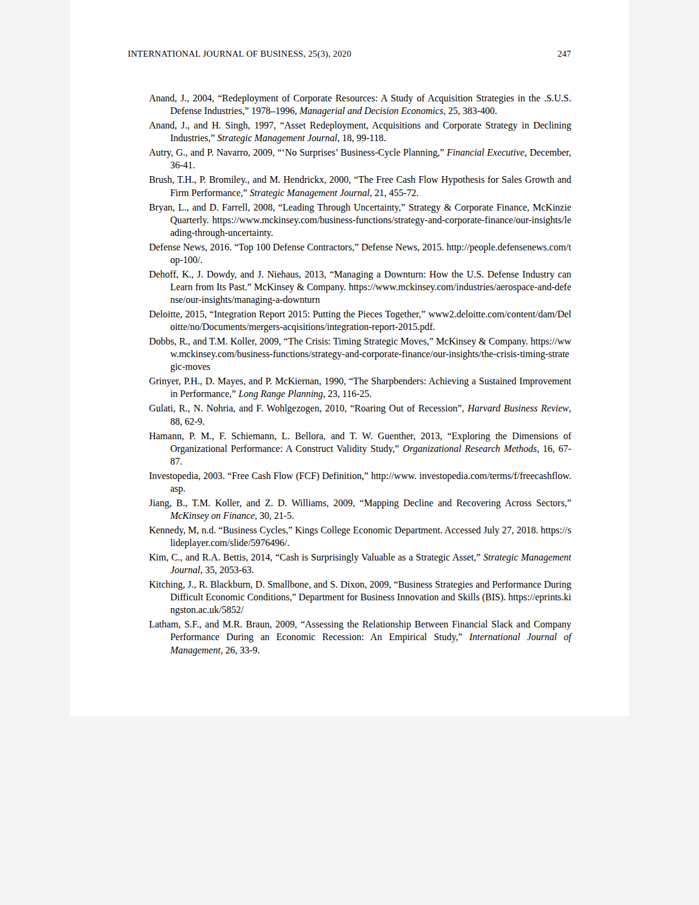International Journal of Business, 25(3), 2020 247
Anand, J., 2004, “Redeployment of Corporate Resources: A Study of Acquisition Strategies in the .S.U.S. Defense Industries,” 1978–1996, Managerial and Decision Economics, 25, 383-400.
Anand, J., and H. Singh, 1997, “Asset Redeployment, Acquisitions and Corporate Strategy in Declining Industries,” Strategic Management Journal, 18, 99-118.
Autry, G., and P. Navarro, 2009, “‘No Surprises’ Business-Cycle Planning,” Financial Executive, December, 36-41.
Brush, T.H., P. Bromiley., and M. Hendrickx, 2000, “The Free Cash Flow Hypothesis for Sales Growth and Firm Performance,” Strategic Management Journal, 21, 455-72.
Bryan, L., and D. Farrell, 2008, “Leading Through Uncertainty,” Strategy & Corporate Finance, McKinzie Quarterly. https://www.mckinsey.com/business-functions/strategy-and-corporate-finance/our-insights/leading-through-uncertainty.
Defense News, 2016. “Top 100 Defense Contractors,” Defense News, 2015. http://people.defensenews.com/top-100/.
Dehoff, K., J. Dowdy, and J. Niehaus, 2013, “Managing a Downturn: How the U.S. Defense Industry can Learn from Its Past.” McKinsey & Company. https://www.mckinsey.com/industries/aerospace-and-defense/our-insights/managing-a-downturn
Deloitte, 2015, “Integration Report 2015: Putting the Pieces Together,” www2.deloitte.com/content/dam/Deloitte/no/Documents/mergers-acqisitions/integration-report-2015.pdf.
Dobbs, R., and T.M. Koller, 2009, “The Crisis: Timing Strategic Moves,” McKinsey & Company. https://www.mckinsey.com/business-functions/strategy-and-corporate-finance/our-insights/the-crisis-timing-strategic-moves
Grinyer, P.H., D. Mayes, and P. McKiernan, 1990, “The Sharpbenders: Achieving a Sustained Improvement in Performance,” Long Range Planning, 23, 116-25.
Gulati, R., N. Nohria, and F. Wohlgezogen, 2010, “Roaring Out of Recession”, Harvard Business Review, 88, 62-9.
Hamann, P. M., F. Schiemann, L. Bellora, and T. W. Guenther, 2013, “Exploring the Dimensions of Organizational Performance: A Construct Validity Study,” Organizational Research Methods, 16, 67-87.
Investopedia, 2003. “Free Cash Flow (FCF) Definition,” http://www. investopedia.com/terms/f/freecashflow.asp.
Jiang, B., T.M. Koller, and Z. D. Williams, 2009, “Mapping Decline and Recovering Across Sectors,” McKinsey on Finance, 30, 21-5.
Kennedy, M, n.d. “Business Cycles,” Kings College Economic Department. Accessed July 27, 2018. https://slideplayer.com/slide/5976496/.
Kim, C., and R.A. Bettis, 2014, “Cash is Surprisingly Valuable as a Strategic Asset,” Strategic Management Journal, 35, 2053-63.
Kitching, J., R. Blackburn, D. Smallbone, and S. Dixon, 2009, “Business Strategies and Performance During Difficult Economic Conditions,” Department for Business Innovation and Skills (BIS). https://eprints.kingston.ac.uk/5852/
Latham, S.F., and M.R. Braun, 2009, “Assessing the Relationship Between Financial Slack and Company Performance During an Economic Recession: An Empirical Study,” International Journal of Management, 26, 33-9.